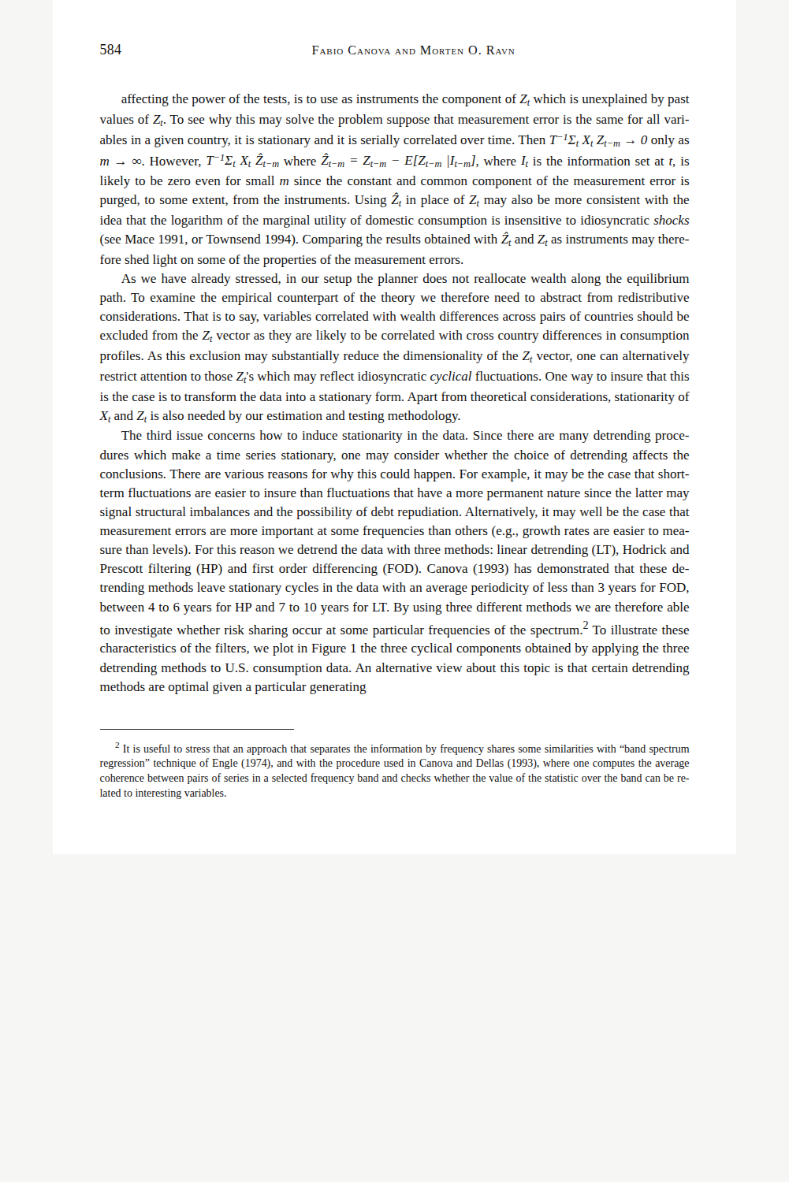584 Fabio Canova and Morten O. Ravn
affecting the power of the tests, is to use as instruments the component of Zt which is unexplained by past values of Zt. To see why this may solve the problem suppose that measurement error is the same for all variables in a given country, it is stationary and it is serially correlated over time. Then T−1 Σt Xt Zt−m → 0 only as m → ∞. However, T−1 Σt Xt Ẑt−m where Ẑt−m = Zt−m − E[Zt−m |It−m], where It is the information set at t, is likely to be zero even for small m since the constant and common component of the measurement error is purged, to some extent, from the instruments. Using Ẑt in place of Zt may also be more consistent with the idea that the logarithm of the marginal utility of domestic consumption is insensitive to idiosyncratic shocks (see Mace 1991, or Townsend 1994). Comparing the results obtained with Ẑt and Zt as instruments may therefore shed light on some of the properties of the measurement errors.
As we have already stressed, in our setup the planner does not reallocate wealth along the equilibrium path. To examine the empirical counterpart of the theory we therefore need to abstract from redistributive considerations. That is to say, variables correlated with wealth differences across pairs of countries should be excluded from the Zt vector as they are likely to be correlated with cross country differences in consumption profiles. As this exclusion may substantially reduce the dimensionality of the Zt vector, one can alternatively restrict attention to those Zt's which may reflect idiosyncratic cyclical fluctuations. One way to insure that this is the case is to transform the data into a stationary form. Apart from theoretical considerations, stationarity of Xt and Zt is also needed by our estimation and testing methodology.
The third issue concerns how to induce stationarity in the data. Since there are many detrending procedures which make a time series stationary, one may consider whether the choice of detrending affects the conclusions. There are various reasons for why this could happen. For example, it may be the case that short-term fluctuations are easier to insure than fluctuations that have a more permanent nature since the latter may signal structural imbalances and the possibility of debt repudiation. Alternatively, it may well be the case that measurement errors are more important at some frequencies than others (e.g., growth rates are easier to measure than levels). For this reason we detrend the data with three methods: linear detrending (LT), Hodrick and Prescott filtering (HP) and first order differencing (FOD). Canova (1993) has demonstrated that these detrending methods leave stationary cycles in the data with an average periodicity of less than 3 years for FOD, between 4 to 6 years for HP and 7 to 10 years for LT. By using three different methods we are therefore able to investigate whether risk sharing occur at some particular frequencies of the spectrum.2 To illustrate these characteristics of the filters, we plot in Figure 1 the three cyclical components obtained by applying the three detrending methods to U.S. consumption data. An alternative view about this topic is that certain detrending methods are optimal given a particular generating
2 It is useful to stress that an approach that separates the information by frequency shares some similarities with “band spectrum regression” technique of Engle (1974), and with the procedure used in Canova and Dellas (1993), where one computes the average coherence between pairs of series in a selected frequency band and checks whether the value of the statistic over the band can be related to interesting variables.